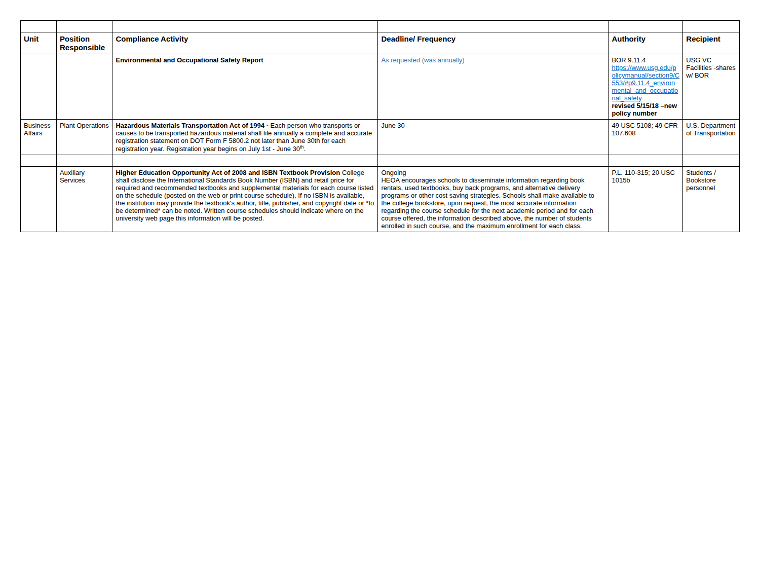| Unit | Position Responsible | Compliance Activity | Deadline/ Frequency | Authority | Recipient |
| --- | --- | --- | --- | --- | --- |
| | | Environmental and Occupational Safety Report | As requested (was annually) | BOR 9.11.4 https://www.usg.edu/policymanual/section9/C553/#p9.11.4_environmental_and_occupational_safety revised 5/15/18 –new policy number | USG VC Facilities -shares w/ BOR |
| Business Affairs | Plant Operations | Hazardous Materials Transportation Act of 1994 - Each person who transports or causes to be transported hazardous material shall file annually a complete and accurate registration statement on DOT Form F 5800.2 not later than June 30th for each registration year. Registration year begins on July 1st - June 30 th . | June 30 | 49 USC 5108; 49 CFR 107.608 | U.S. Department of Transportation |
| | Auxiliary Services | Higher Education Opportunity Act of 2008 and ISBN Textbook Provision College shall disclose the International Standards Book Number (ISBN) and retail price for required and recommended textbooks and supplemental materials for each course listed on the schedule (posted on the web or print course schedule). If no ISBN is available, the institution may provide the textbook's author, title, publisher, and copyright date or *to be determined* can be noted. Written course schedules should indicate where on the university web page this information will be posted. | Ongoing HEOA encourages schools to disseminate information regarding book rentals, used textbooks, buy back programs, and alternative delivery programs or other cost saving strategies. Schools shall make available to the college bookstore, upon request, the most accurate information regarding the course schedule for the next academic period and for each course offered, the information described above, the number of students enrolled in such course, and the maximum enrollment for each class. | P.L. 110-315; 20 USC 1015b | Students / Bookstore personnel |